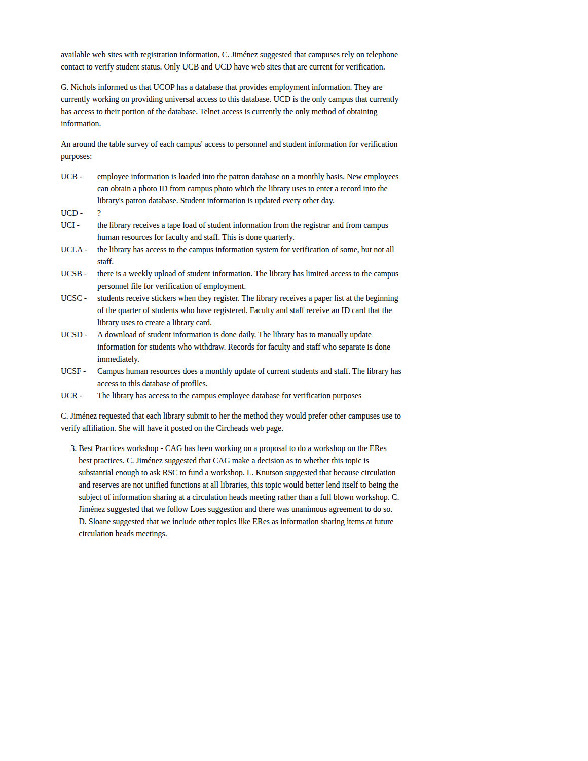available web sites with registration information, C. Jiménez suggested that campuses rely on telephone contact to verify student status. Only UCB and UCD have web sites that are current for verification.
G. Nichols informed us that UCOP has a database that provides employment information. They are currently working on providing universal access to this database. UCD is the only campus that currently has access to their portion of the database. Telnet access is currently the only method of obtaining information.
An around the table survey of each campus' access to personnel and student information for verification purposes:
UCB -
employee information is loaded into the patron database on a monthly basis. New employees can obtain a photo ID from campus photo which the library uses to enter a record into the library's patron database. Student information is updated every other day.
UCD -
?
UCI -
the library receives a tape load of student information from the registrar and from campus human resources for faculty and staff. This is done quarterly.
UCLA -
the library has access to the campus information system for verification of some, but not all staff.
UCSB -
there is a weekly upload of student information. The library has limited access to the campus personnel file for verification of employment.
UCSC -
students receive stickers when they register. The library receives a paper list at the beginning of the quarter of students who have registered. Faculty and staff receive an ID card that the library uses to create a library card.
UCSD -
A download of student information is done daily. The library has to manually update information for students who withdraw. Records for faculty and staff who separate is done immediately.
UCSF -
Campus human resources does a monthly update of current students and staff. The library has access to this database of profiles.
UCR -
The library has access to the campus employee database for verification purposes
C. Jiménez requested that each library submit to her the method they would prefer other campuses use to verify affiliation. She will have it posted on the Circheads web page.
Best Practices workshop - CAG has been working on a proposal to do a workshop on the ERes best practices. C. Jiménez suggested that CAG make a decision as to whether this topic is substantial enough to ask RSC to fund a workshop. L. Knutson suggested that because circulation and reserves are not unified functions at all libraries, this topic would better lend itself to being the subject of information sharing at a circulation heads meeting rather than a full blown workshop. C. Jiménez suggested that we follow Loes suggestion and there was unanimous agreement to do so. D. Sloane suggested that we include other topics like ERes as information sharing items at future circulation heads meetings.